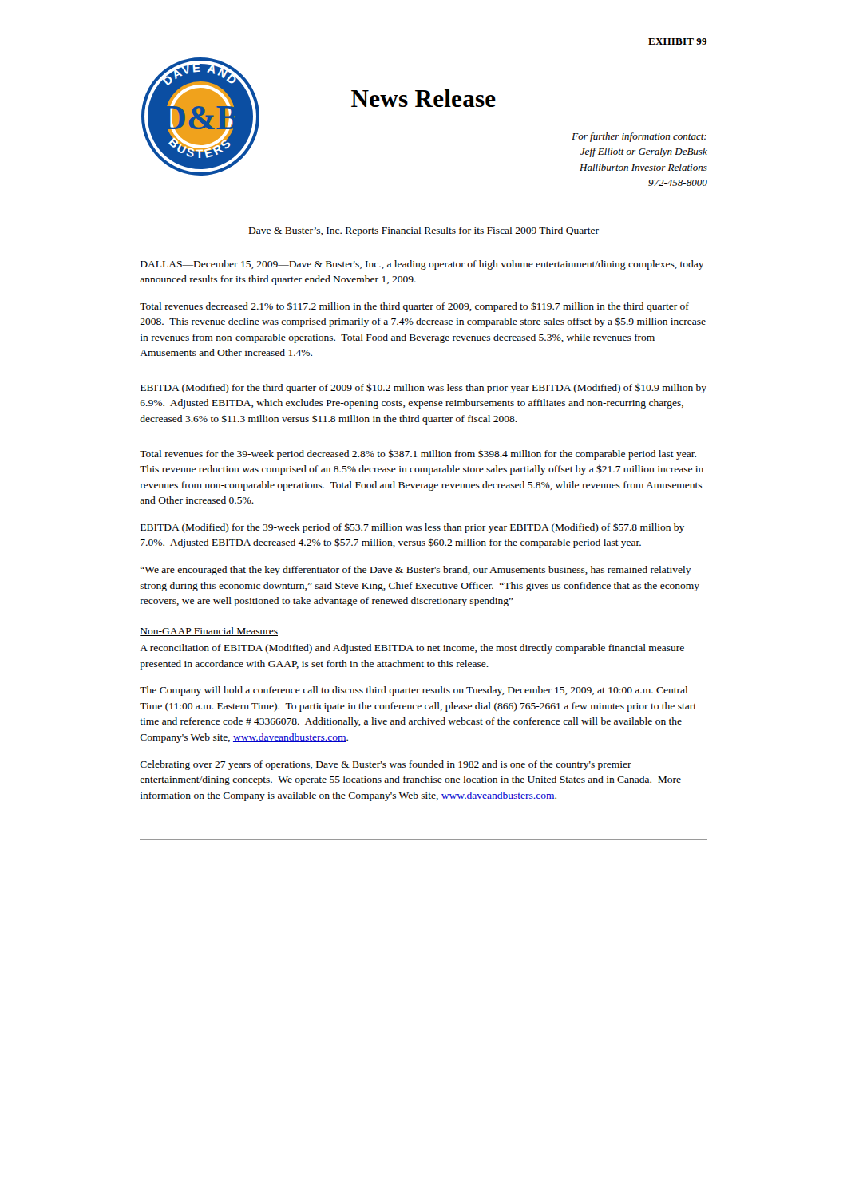EXHIBIT 99
DAVE AND BUSTERS D&B
News Release
For further information contact:
Jeff Elliott or Geralyn DeBusk
Halliburton Investor Relations
972-458-8000
Dave & Buster’s, Inc. Reports Financial Results for its Fiscal 2009 Third Quarter
DALLAS—December 15, 2009—Dave & Buster's, Inc., a leading operator of high volume entertainment/dining complexes, today announced results for its third quarter ended November 1, 2009.
Total revenues decreased 2.1% to $117.2 million in the third quarter of 2009, compared to $119.7 million in the third quarter of 2008. This revenue decline was comprised primarily of a 7.4% decrease in comparable store sales offset by a $5.9 million increase in revenues from non-comparable operations. Total Food and Beverage revenues decreased 5.3%, while revenues from Amusements and Other increased 1.4%.
EBITDA (Modified) for the third quarter of 2009 of $10.2 million was less than prior year EBITDA (Modified) of $10.9 million by 6.9%. Adjusted EBITDA, which excludes Pre-opening costs, expense reimbursements to affiliates and non-recurring charges, decreased 3.6% to $11.3 million versus $11.8 million in the third quarter of fiscal 2008.
Total revenues for the 39-week period decreased 2.8% to $387.1 million from $398.4 million for the comparable period last year. This revenue reduction was comprised of an 8.5% decrease in comparable store sales partially offset by a $21.7 million increase in revenues from non-comparable operations. Total Food and Beverage revenues decreased 5.8%, while revenues from Amusements and Other increased 0.5%.
EBITDA (Modified) for the 39-week period of $53.7 million was less than prior year EBITDA (Modified) of $57.8 million by 7.0%. Adjusted EBITDA decreased 4.2% to $57.7 million, versus $60.2 million for the comparable period last year.
“We are encouraged that the key differentiator of the Dave & Buster's brand, our Amusements business, has remained relatively strong during this economic downturn,” said Steve King, Chief Executive Officer. “This gives us confidence that as the economy recovers, we are well positioned to take advantage of renewed discretionary spending”
Non-GAAP Financial Measures
A reconciliation of EBITDA (Modified) and Adjusted EBITDA to net income, the most directly comparable financial measure presented in accordance with GAAP, is set forth in the attachment to this release.
The Company will hold a conference call to discuss third quarter results on Tuesday, December 15, 2009, at 10:00 a.m. Central Time (11:00 a.m. Eastern Time). To participate in the conference call, please dial (866) 765-2661 a few minutes prior to the start time and reference code # 43366078. Additionally, a live and archived webcast of the conference call will be available on the Company's Web site, www.daveandbusters.com.
Celebrating over 27 years of operations, Dave & Buster's was founded in 1982 and is one of the country's premier entertainment/dining concepts. We operate 55 locations and franchise one location in the United States and in Canada. More information on the Company is available on the Company's Web site, www.daveandbusters.com.